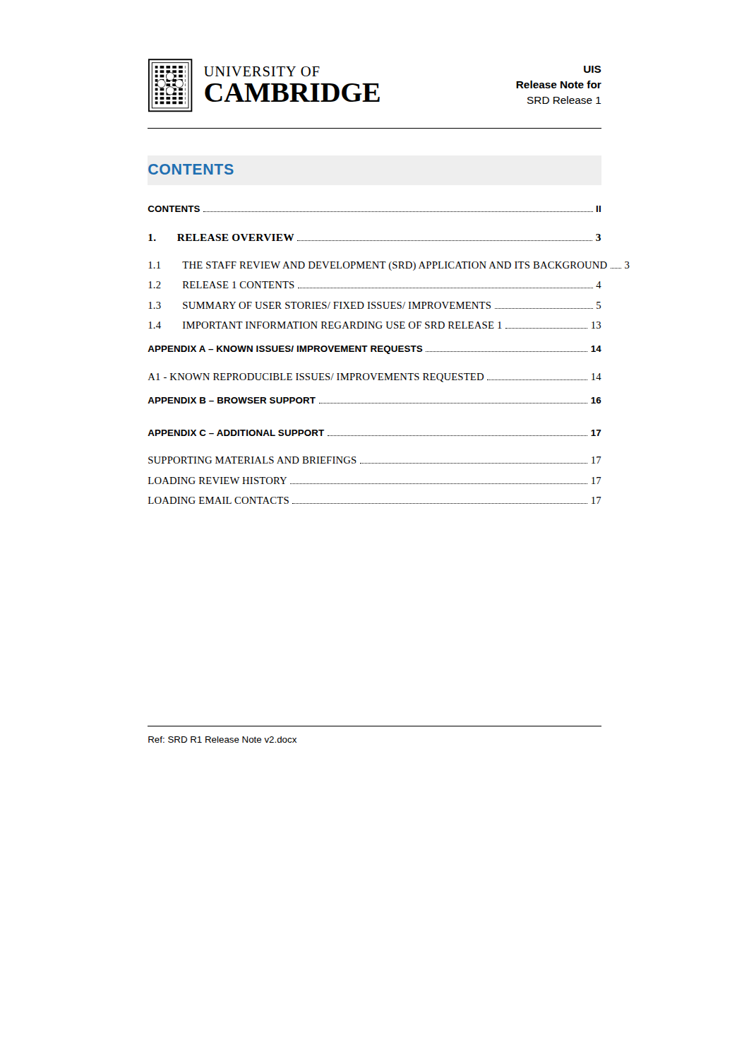UNIVERSITY OF CAMBRIDGE
UIS
Release Note for
SRD Release 1
CONTENTS
CONTENTS II
1. RELEASE OVERVIEW 3
1.1 THE STAFF REVIEW AND DEVELOPMENT (SRD) APPLICATION AND ITS BACKGROUND 3
1.2 RELEASE 1 CONTENTS 4
1.3 SUMMARY OF USER STORIES/ FIXED ISSUES/ IMPROVEMENTS 5
1.4 IMPORTANT INFORMATION REGARDING USE OF SRD RELEASE 1 13
APPENDIX A – KNOWN ISSUES/ IMPROVEMENT REQUESTS 14
A1 - KNOWN REPRODUCIBLE ISSUES/ IMPROVEMENTS REQUESTED 14
APPENDIX B – BROWSER SUPPORT 16
APPENDIX C – ADDITIONAL SUPPORT 17
SUPPORTING MATERIALS AND BRIEFINGS 17
LOADING REVIEW HISTORY 17
LOADING EMAIL CONTACTS 17
Ref: SRD R1 Release Note v2.docx